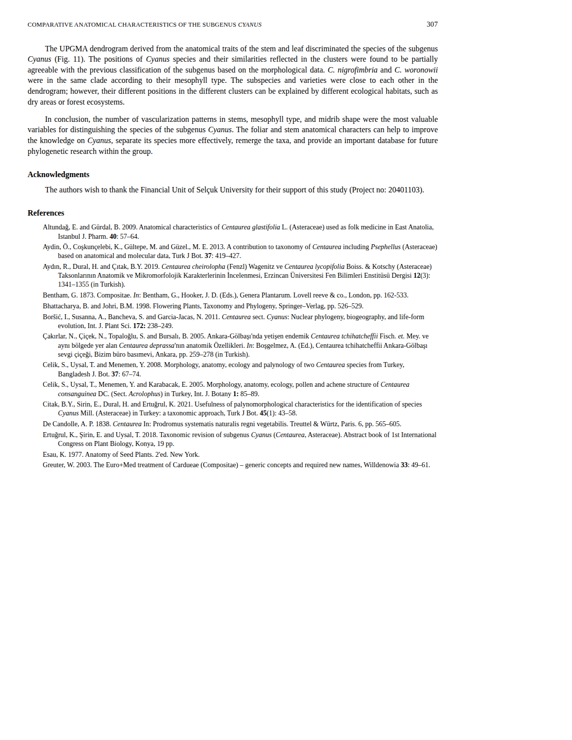Comparative anatomical characteristics of the subgenus Cyanus 307
The UPGMA dendrogram derived from the anatomical traits of the stem and leaf discriminated the species of the subgenus Cyanus (Fig. 11). The positions of Cyanus species and their similarities reflected in the clusters were found to be partially agreeable with the previous classification of the subgenus based on the morphological data. C. nigrofimbria and C. woronowii were in the same clade according to their mesophyll type. The subspecies and varieties were close to each other in the dendrogram; however, their different positions in the different clusters can be explained by different ecological habitats, such as dry areas or forest ecosystems.
In conclusion, the number of vascularization patterns in stems, mesophyll type, and midrib shape were the most valuable variables for distinguishing the species of the subgenus Cyanus. The foliar and stem anatomical characters can help to improve the knowledge on Cyanus, separate its species more effectively, remerge the taxa, and provide an important database for future phylogenetic research within the group.
Acknowledgments
The authors wish to thank the Financial Unit of Selçuk University for their support of this study (Project no: 20401103).
References
Altundağ, E. and Gürdal, B. 2009. Anatomical characteristics of Centaurea glastifolia L. (Asteraceae) used as folk medicine in East Anatolia, Istanbul J. Pharm. 40: 57–64.
Aydin, Ö., Coşkunçelebi, K., Gültepe, M. and Güzel., M. E. 2013. A contribution to taxonomy of Centaurea including Psephellus (Asteraceae) based on anatomical and molecular data, Turk J Bot. 37: 419–427.
Aydın, R., Dural, H. and Çıtak, B.Y. 2019. Centaurea cheirolopha (Fenzl) Wagenitz ve Centaurea lycopifolia Boiss. & Kotschy (Asteraceae) Taksonlarının Anatomik ve Mikromorfolojik Karakterlerinin İncelenmesi, Erzincan Üniversitesi Fen Bilimleri Enstitüsü Dergisi 12(3): 1341–1355 (in Turkish).
Bentham, G. 1873. Compositae. In: Bentham, G., Hooker, J. D. (Eds.), Genera Plantarum. Lovell reeve & co., London, pp. 162-533.
Bhattacharya, B. and Johri, B.M. 1998. Flowering Plants, Taxonomy and Phylogeny, Springer–Verlag, pp. 526–529.
Boršić, I., Susanna, A., Bancheva, S. and Garcia-Jacas, N. 2011. Centaurea sect. Cyanus: Nuclear phylogeny, biogeography, and life-form evolution, Int. J. Plant Sci. 172: 238–249.
Çakırlar, N., Çiçek, N., Topaloğlu, S. and Bursalı, B. 2005. Ankara-Gölbaşı'nda yetişen endemik Centaurea tchihatcheffii Fisch. et. Mey. ve aynı bölgede yer alan Centaurea deprassa'nın anatomik Özellikleri. In: Boşgelmez, A. (Ed.), Centaurea tchihatcheffii Ankara-Gölbaşı sevgi çiçeği, Bizim büro basımevi, Ankara, pp. 259–278 (in Turkish).
Celik, S., Uysal, T. and Menemen, Y. 2008. Morphology, anatomy, ecology and palynology of two Centaurea species from Turkey, Bangladesh J. Bot. 37: 67–74.
Celik, S., Uysal, T., Menemen, Y. and Karabacak, E. 2005. Morphology, anatomy, ecology, pollen and achene structure of Centaurea consanguinea DC. (Sect. Acrolophus) in Turkey, Int. J. Botany 1: 85–89.
Citak, B.Y., Sirin, E., Dural, H. and Ertuğrul, K. 2021. Usefulness of palynomorphological characteristics for the identification of species Cyanus Mill. (Asteraceae) in Turkey: a taxonomic approach, Turk J Bot. 45(1): 43–58.
De Candolle, A. P. 1838. Centaurea In: Prodromus systematis naturalis regni vegetabilis. Treuttel & Würtz, Paris. 6, pp. 565–605.
Ertuğrul, K., Şirin, E. and Uysal, T. 2018. Taxonomic revision of subgenus Cyanus (Centaurea, Asteraceae). Abstract book of 1st International Congress on Plant Biology, Konya, 19 pp.
Esau, K. 1977. Anatomy of Seed Plants. 2'ed. New York.
Greuter, W. 2003. The Euro+Med treatment of Cardueae (Compositae) – generic concepts and required new names, Willdenowia 33: 49–61.